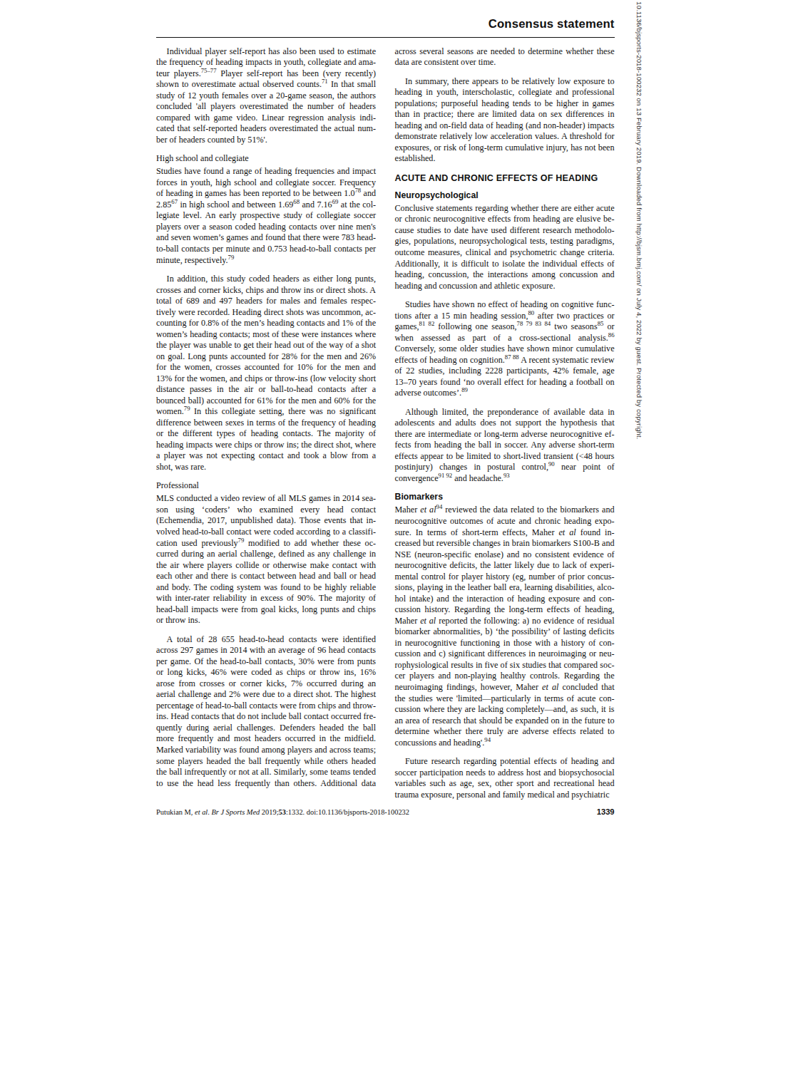Consensus statement
Individual player self-report has also been used to estimate the frequency of heading impacts in youth, collegiate and amateur players.75–77 Player self-report has been (very recently) shown to overestimate actual observed counts.71 In that small study of 12 youth females over a 20-game season, the authors concluded 'all players overestimated the number of headers compared with game video. Linear regression analysis indicated that self-reported headers overestimated the actual number of headers counted by 51%'.
High school and collegiate
Studies have found a range of heading frequencies and impact forces in youth, high school and collegiate soccer. Frequency of heading in games has been reported to be between 1.078 and 2.8567 in high school and between 1.6968 and 7.1669 at the collegiate level. An early prospective study of collegiate soccer players over a season coded heading contacts over nine men's and seven women’s games and found that there were 783 head-to-ball contacts per minute and 0.753 head-to-ball contacts per minute, respectively.79
In addition, this study coded headers as either long punts, crosses and corner kicks, chips and throw ins or direct shots. A total of 689 and 497 headers for males and females respectively were recorded. Heading direct shots was uncommon, accounting for 0.8% of the men’s heading contacts and 1% of the women’s heading contacts; most of these were instances where the player was unable to get their head out of the way of a shot on goal. Long punts accounted for 28% for the men and 26% for the women, crosses accounted for 10% for the men and 13% for the women, and chips or throw-ins (low velocity short distance passes in the air or ball-to-head contacts after a bounced ball) accounted for 61% for the men and 60% for the women.79 In this collegiate setting, there was no significant difference between sexes in terms of the frequency of heading or the different types of heading contacts. The majority of heading impacts were chips or throw ins; the direct shot, where a player was not expecting contact and took a blow from a shot, was rare.
Professional
MLS conducted a video review of all MLS games in 2014 season using ‘coders’ who examined every head contact (Echemendia, 2017, unpublished data). Those events that involved head-to-ball contact were coded according to a classification used previously79 modified to add whether these occurred during an aerial challenge, defined as any challenge in the air where players collide or otherwise make contact with each other and there is contact between head and ball or head and body. The coding system was found to be highly reliable with inter-rater reliability in excess of 90%. The majority of head-ball impacts were from goal kicks, long punts and chips or throw ins.
A total of 28 655 head-to-head contacts were identified across 297 games in 2014 with an average of 96 head contacts per game. Of the head-to-ball contacts, 30% were from punts or long kicks, 46% were coded as chips or throw ins, 16% arose from crosses or corner kicks, 7% occurred during an aerial challenge and 2% were due to a direct shot. The highest percentage of head-to-ball contacts were from chips and throw-ins. Head contacts that do not include ball contact occurred frequently during aerial challenges. Defenders headed the ball more frequently and most headers occurred in the midfield. Marked variability was found among players and across teams; some players headed the ball frequently while others headed the ball infrequently or not at all. Similarly, some teams tended to use the head less frequently than others. Additional data across several seasons are needed to determine whether these data are consistent over time.
In summary, there appears to be relatively low exposure to heading in youth, interscholastic, collegiate and professional populations; purposeful heading tends to be higher in games than in practice; there are limited data on sex differences in heading and on-field data of heading (and non-header) impacts demonstrate relatively low acceleration values. A threshold for exposures, or risk of long-term cumulative injury, has not been established.
Acute and chronic effects of heading
Neuropsychological
Conclusive statements regarding whether there are either acute or chronic neurocognitive effects from heading are elusive because studies to date have used different research methodologies, populations, neuropsychological tests, testing paradigms, outcome measures, clinical and psychometric change criteria. Additionally, it is difficult to isolate the individual effects of heading, concussion, the interactions among concussion and heading and concussion and athletic exposure.
Studies have shown no effect of heading on cognitive functions after a 15 min heading session,80 after two practices or games,81 82 following one season,78 79 83 84 two seasons85 or when assessed as part of a cross-sectional analysis.86 Conversely, some older studies have shown minor cumulative effects of heading on cognition.87 88 A recent systematic review of 22 studies, including 2228 participants, 42% female, age 13–70 years found ‘no overall effect for heading a football on adverse outcomes’.89
Although limited, the preponderance of available data in adolescents and adults does not support the hypothesis that there are intermediate or long-term adverse neurocognitive effects from heading the ball in soccer. Any adverse short-term effects appear to be limited to short-lived transient (<48 hours postinjury) changes in postural control,90 near point of convergence91 92 and headache.93
Biomarkers
Maher et al94 reviewed the data related to the biomarkers and neurocognitive outcomes of acute and chronic heading exposure. In terms of short-term effects, Maher et al found increased but reversible changes in brain biomarkers S100-B and NSE (neuron-specific enolase) and no consistent evidence of neurocognitive deficits, the latter likely due to lack of experimental control for player history (eg, number of prior concussions, playing in the leather ball era, learning disabilities, alcohol intake) and the interaction of heading exposure and concussion history. Regarding the long-term effects of heading, Maher et al reported the following: a) no evidence of residual biomarker abnormalities, b) ‘the possibility’ of lasting deficits in neurocognitive functioning in those with a history of concussion and c) significant differences in neuroimaging or neurophysiological results in five of six studies that compared soccer players and non-playing healthy controls. Regarding the neuroimaging findings, however, Maher et al concluded that the studies were 'limited—particularly in terms of acute concussion where they are lacking completely—and, as such, it is an area of research that should be expanded on in the future to determine whether there truly are adverse effects related to concussions and heading'.94
Future research regarding potential effects of heading and soccer participation needs to address host and biopsychosocial variables such as age, sex, other sport and recreational head trauma exposure, personal and family medical and psychiatric
Putukian M, et al. Br J Sports Med 2019;53:1332. doi:10.1136/bjsports-2018-100232
1339
Br J Sports Med: first published as 10.1136/bjsports-2018-100232 on 13 February 2019. Downloaded from http://bjsm.bmj.com/ on July 4, 2022 by guest. Protected by copyright.